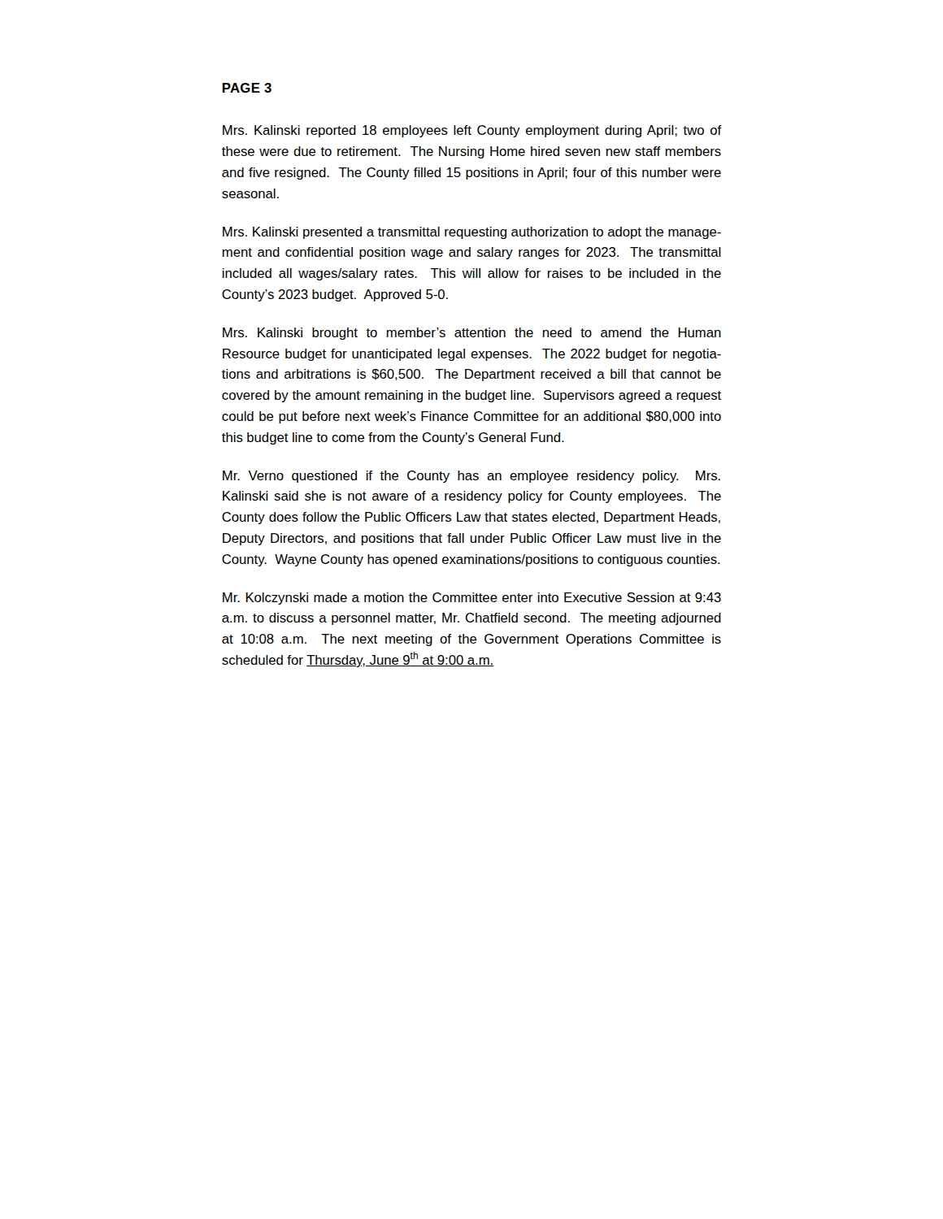PAGE 3
Mrs. Kalinski reported 18 employees left County employment during April; two of these were due to retirement. The Nursing Home hired seven new staff members and five resigned. The County filled 15 positions in April; four of this number were seasonal.
Mrs. Kalinski presented a transmittal requesting authorization to adopt the management and confidential position wage and salary ranges for 2023. The transmittal included all wages/salary rates. This will allow for raises to be included in the County’s 2023 budget. Approved 5-0.
Mrs. Kalinski brought to member’s attention the need to amend the Human Resource budget for unanticipated legal expenses. The 2022 budget for negotiations and arbitrations is $60,500. The Department received a bill that cannot be covered by the amount remaining in the budget line. Supervisors agreed a request could be put before next week’s Finance Committee for an additional $80,000 into this budget line to come from the County’s General Fund.
Mr. Verno questioned if the County has an employee residency policy. Mrs. Kalinski said she is not aware of a residency policy for County employees. The County does follow the Public Officers Law that states elected, Department Heads, Deputy Directors, and positions that fall under Public Officer Law must live in the County. Wayne County has opened examinations/positions to contiguous counties.
Mr. Kolczynski made a motion the Committee enter into Executive Session at 9:43 a.m. to discuss a personnel matter, Mr. Chatfield second. The meeting adjourned at 10:08 a.m. The next meeting of the Government Operations Committee is scheduled for Thursday, June 9th at 9:00 a.m.